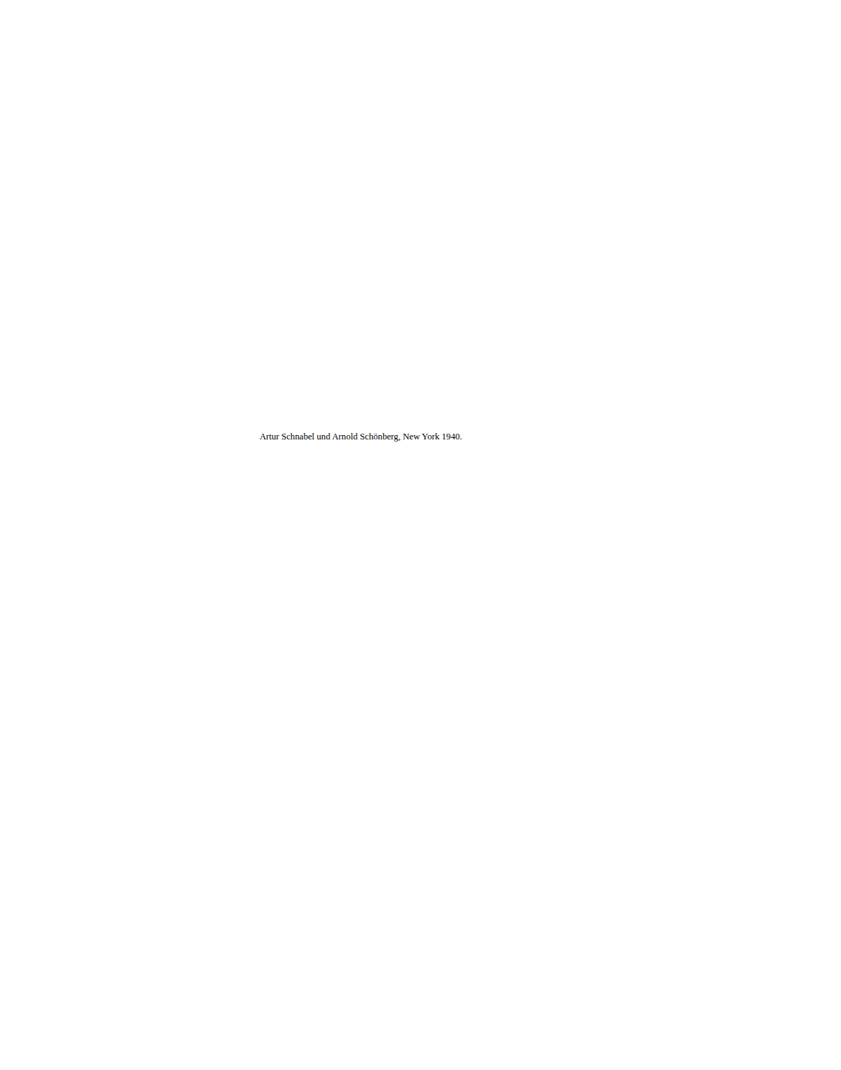Artur Schnabel und Arnold Schönberg, New York 1940.